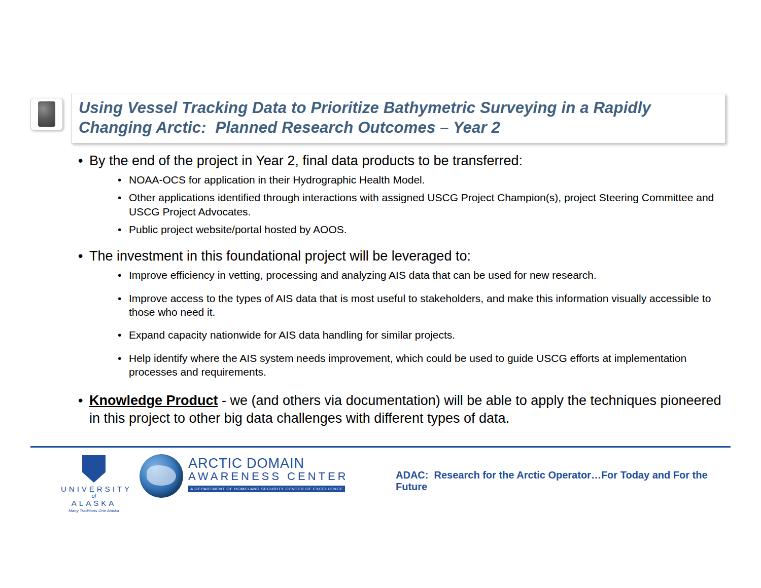Using Vessel Tracking Data to Prioritize Bathymetric Surveying in a Rapidly Changing Arctic: Planned Research Outcomes – Year 2
By the end of the project in Year 2, final data products to be transferred:
NOAA-OCS for application in their Hydrographic Health Model.
Other applications identified through interactions with assigned USCG Project Champion(s), project Steering Committee and USCG Project Advocates.
Public project website/portal hosted by AOOS.
The investment in this foundational project will be leveraged to:
Improve efficiency in vetting, processing and analyzing AIS data that can be used for new research.
Improve access to the types of AIS data that is most useful to stakeholders, and make this information visually accessible to those who need it.
Expand capacity nationwide for AIS data handling for similar projects.
Help identify where the AIS system needs improvement, which could be used to guide USCG efforts at implementation processes and requirements.
Knowledge Product - we (and others via documentation) will be able to apply the techniques pioneered in this project to other big data challenges with different types of data.
UNIVERSITY
of
ALASKA
Many Traditions One Alaska
ARCTIC DOMAIN
AWARENESS CENTER
A DEPARTMENT OF HOMELAND SECURITY CENTER OF EXCELLENCE
ADAC: Research for the Arctic Operator…For Today and For the Future